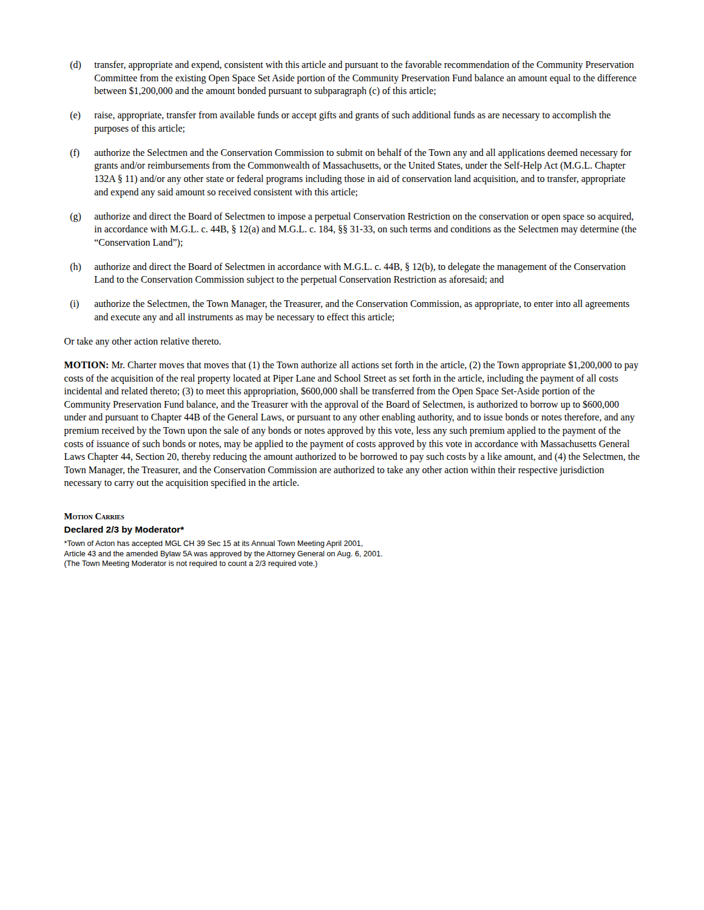(d) transfer, appropriate and expend, consistent with this article and pursuant to the favorable recommendation of the Community Preservation Committee from the existing Open Space Set Aside portion of the Community Preservation Fund balance an amount equal to the difference between $1,200,000 and the amount bonded pursuant to subparagraph (c) of this article;
(e) raise, appropriate, transfer from available funds or accept gifts and grants of such additional funds as are necessary to accomplish the purposes of this article;
(f) authorize the Selectmen and the Conservation Commission to submit on behalf of the Town any and all applications deemed necessary for grants and/or reimbursements from the Commonwealth of Massachusetts, or the United States, under the Self-Help Act (M.G.L. Chapter 132A § 11) and/or any other state or federal programs including those in aid of conservation land acquisition, and to transfer, appropriate and expend any said amount so received consistent with this article;
(g) authorize and direct the Board of Selectmen to impose a perpetual Conservation Restriction on the conservation or open space so acquired, in accordance with M.G.L. c. 44B, § 12(a) and M.G.L. c. 184, §§ 31-33, on such terms and conditions as the Selectmen may determine (the “Conservation Land”);
(h) authorize and direct the Board of Selectmen in accordance with M.G.L. c. 44B, § 12(b), to delegate the management of the Conservation Land to the Conservation Commission subject to the perpetual Conservation Restriction as aforesaid; and
(i) authorize the Selectmen, the Town Manager, the Treasurer, and the Conservation Commission, as appropriate, to enter into all agreements and execute any and all instruments as may be necessary to effect this article;
Or take any other action relative thereto.
MOTION: Mr. Charter moves that moves that (1) the Town authorize all actions set forth in the article, (2) the Town appropriate $1,200,000 to pay costs of the acquisition of the real property located at Piper Lane and School Street as set forth in the article, including the payment of all costs incidental and related thereto; (3) to meet this appropriation, $600,000 shall be transferred from the Open Space Set-Aside portion of the Community Preservation Fund balance, and the Treasurer with the approval of the Board of Selectmen, is authorized to borrow up to $600,000 under and pursuant to Chapter 44B of the General Laws, or pursuant to any other enabling authority, and to issue bonds or notes therefore, and any premium received by the Town upon the sale of any bonds or notes approved by this vote, less any such premium applied to the payment of the costs of issuance of such bonds or notes, may be applied to the payment of costs approved by this vote in accordance with Massachusetts General Laws Chapter 44, Section 20, thereby reducing the amount authorized to be borrowed to pay such costs by a like amount, and (4) the Selectmen, the Town Manager, the Treasurer, and the Conservation Commission are authorized to take any other action within their respective jurisdiction necessary to carry out the acquisition specified in the article.
Motion Carries
Declared 2/3 by Moderator*
*Town of Acton has accepted MGL CH 39 Sec 15 at its Annual Town Meeting April 2001,
Article 43 and the amended Bylaw 5A was approved by the Attorney General on Aug. 6, 2001.
(The Town Meeting Moderator is not required to count a 2/3 required vote.)